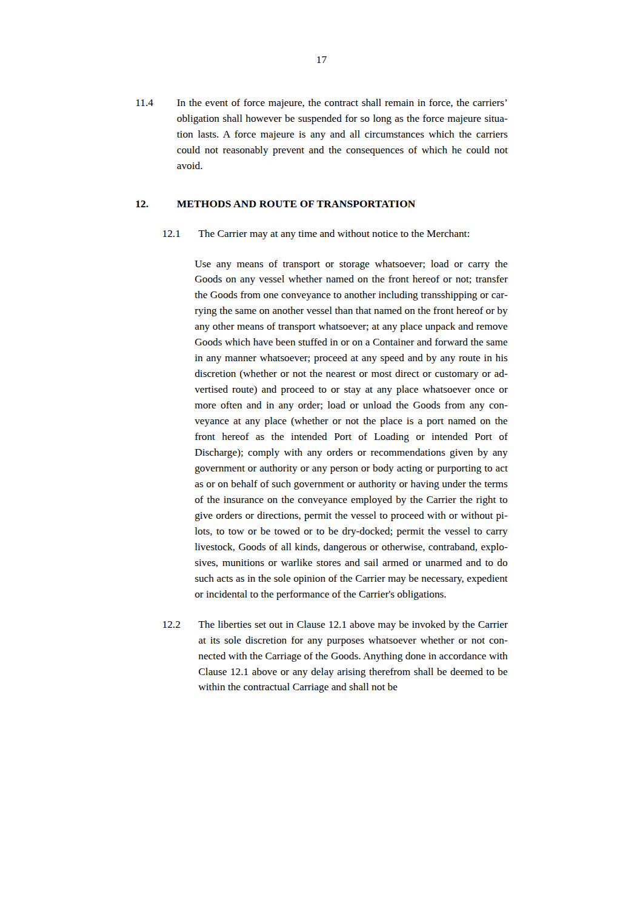17
11.4
In the event of force majeure, the contract shall remain in force, the carriers’ obligation shall however be suspended for so long as the force majeure situation lasts. A force majeure is any and all circumstances which the carriers could not reasonably prevent and the consequences of which he could not avoid.
12.
Methods and Route of Transportation
12.1
The Carrier may at any time and without notice to the Merchant:
Use any means of transport or storage whatsoever; load or carry the Goods on any vessel whether named on the front hereof or not; transfer the Goods from one conveyance to another including transshipping or carrying the same on another vessel than that named on the front hereof or by any other means of transport whatsoever; at any place unpack and remove Goods which have been stuffed in or on a Container and forward the same in any manner whatsoever; proceed at any speed and by any route in his discretion (whether or not the nearest or most direct or customary or advertised route) and proceed to or stay at any place whatsoever once or more often and in any order; load or unload the Goods from any conveyance at any place (whether or not the place is a port named on the front hereof as the intended Port of Loading or intended Port of Discharge); comply with any orders or recommendations given by any government or authority or any person or body acting or purporting to act as or on behalf of such government or authority or having under the terms of the insurance on the conveyance employed by the Carrier the right to give orders or directions, permit the vessel to proceed with or without pilots, to tow or be towed or to be dry-docked; permit the vessel to carry livestock, Goods of all kinds, dangerous or otherwise, contraband, explosives, munitions or warlike stores and sail armed or unarmed and to do such acts as in the sole opinion of the Carrier may be necessary, expedient or incidental to the performance of the Carrier's obligations.
12.2
The liberties set out in Clause 12.1 above may be invoked by the Carrier at its sole discretion for any purposes whatsoever whether or not connected with the Carriage of the Goods. Anything done in accordance with Clause 12.1 above or any delay arising therefrom shall be deemed to be within the contractual Carriage and shall not be